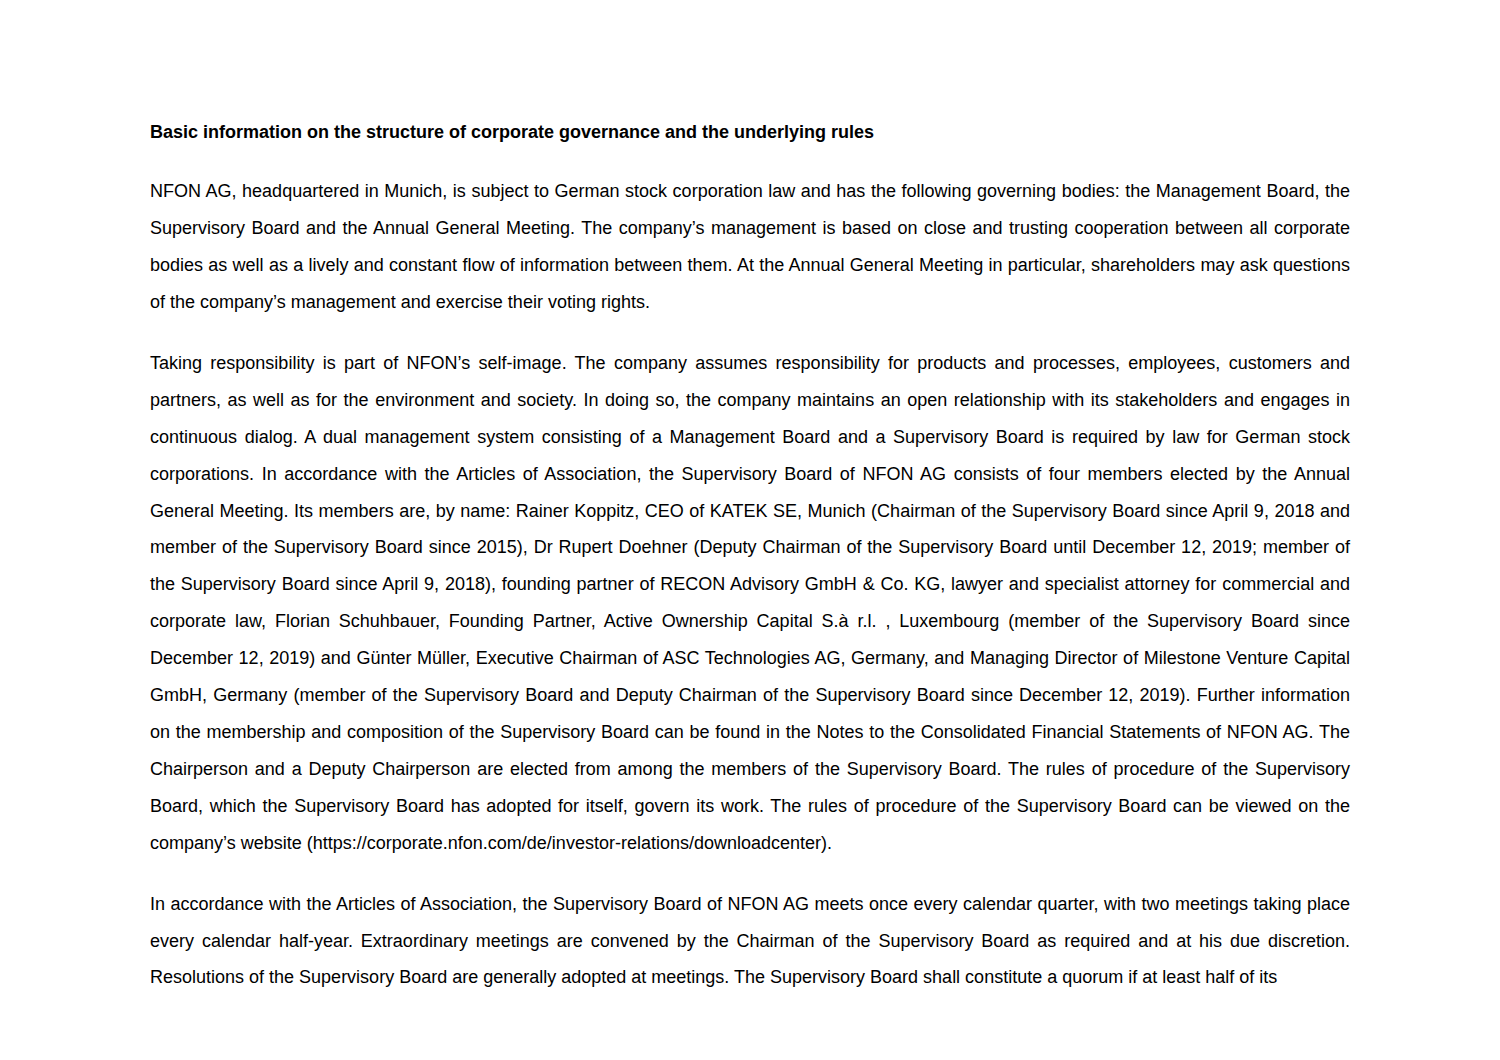Basic information on the structure of corporate governance and the underlying rules
NFON AG, headquartered in Munich, is subject to German stock corporation law and has the following governing bodies: the Management Board, the Supervisory Board and the Annual General Meeting. The company’s management is based on close and trusting cooperation between all corporate bodies as well as a lively and constant flow of information between them. At the Annual General Meeting in particular, shareholders may ask questions of the company’s management and exercise their voting rights.
Taking responsibility is part of NFON’s self-image. The company assumes responsibility for products and processes, employees, customers and partners, as well as for the environment and society. In doing so, the company maintains an open relationship with its stakeholders and engages in continuous dialog. A dual management system consisting of a Management Board and a Supervisory Board is required by law for German stock corporations. In accordance with the Articles of Association, the Supervisory Board of NFON AG consists of four members elected by the Annual General Meeting. Its members are, by name: Rainer Koppitz, CEO of KATEK SE, Munich (Chairman of the Supervisory Board since April 9, 2018 and member of the Supervisory Board since 2015), Dr Rupert Doehner (Deputy Chairman of the Supervisory Board until December 12, 2019; member of the Supervisory Board since April 9, 2018), founding partner of RECON Advisory GmbH & Co. KG, lawyer and specialist attorney for commercial and corporate law, Florian Schuhbauer, Founding Partner, Active Ownership Capital S.à r.l. , Luxembourg (member of the Supervisory Board since December 12, 2019) and Günter Müller, Executive Chairman of ASC Technologies AG, Germany, and Managing Director of Milestone Venture Capital GmbH, Germany (member of the Supervisory Board and Deputy Chairman of the Supervisory Board since December 12, 2019). Further information on the membership and composition of the Supervisory Board can be found in the Notes to the Consolidated Financial Statements of NFON AG. The Chairperson and a Deputy Chairperson are elected from among the members of the Supervisory Board. The rules of procedure of the Supervisory Board, which the Supervisory Board has adopted for itself, govern its work. The rules of procedure of the Supervisory Board can be viewed on the company’s website (https://corporate.nfon.com/de/investor-relations/downloadcenter).
In accordance with the Articles of Association, the Supervisory Board of NFON AG meets once every calendar quarter, with two meetings taking place every calendar half-year. Extraordinary meetings are convened by the Chairman of the Supervisory Board as required and at his due discretion. Resolutions of the Supervisory Board are generally adopted at meetings. The Supervisory Board shall constitute a quorum if at least half of its